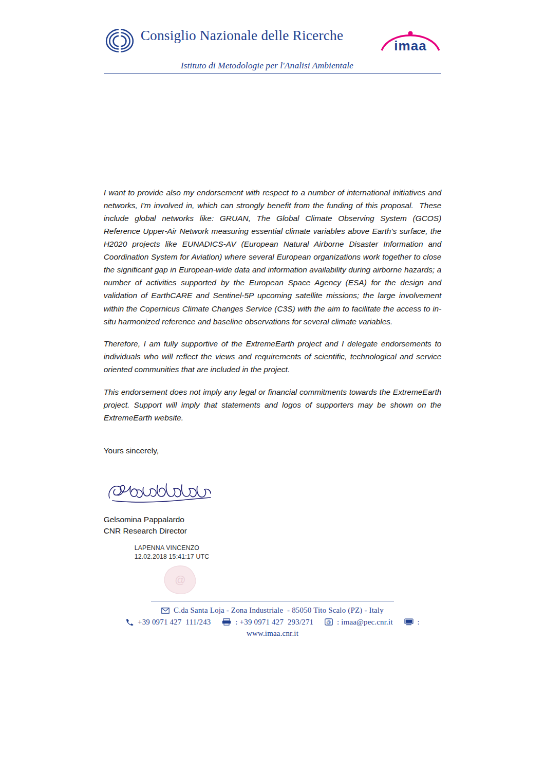Consiglio Nazionale delle Ricerche
imaa
Istituto di Metodologie per l'Analisi Ambientale
I want to provide also my endorsement with respect to a number of international initiatives and networks, I'm involved in, which can strongly benefit from the funding of this proposal. These include global networks like: GRUAN, The Global Climate Observing System (GCOS) Reference Upper-Air Network measuring essential climate variables above Earth's surface, the H2020 projects like EUNADICS-AV (European Natural Airborne Disaster Information and Coordination System for Aviation) where several European organizations work together to close the significant gap in European-wide data and information availability during airborne hazards; a number of activities supported by the European Space Agency (ESA) for the design and validation of EarthCARE and Sentinel-5P upcoming satellite missions; the large involvement within the Copernicus Climate Changes Service (C3S) with the aim to facilitate the access to in-situ harmonized reference and baseline observations for several climate variables.
Therefore, I am fully supportive of the ExtremeEarth project and I delegate endorsements to individuals who will reflect the views and requirements of scientific, technological and service oriented communities that are included in the project.
This endorsement does not imply any legal or financial commitments towards the ExtremeEarth project. Support will imply that statements and logos of supporters may be shown on the ExtremeEarth website.
Yours sincerely,
Gelsomina Pappalardo
CNR Research Director
LAPENNA VINCENZO
12.02.2018 15:41:17 UTC
@
C.da Santa Loja - Zona Industriale - 85050 Tito Scalo (PZ) - Italy
+39 0971 427 111/243 : +39 0971 427 293/271 @ : imaa@pec.cnr.it : www.imaa.cnr.it